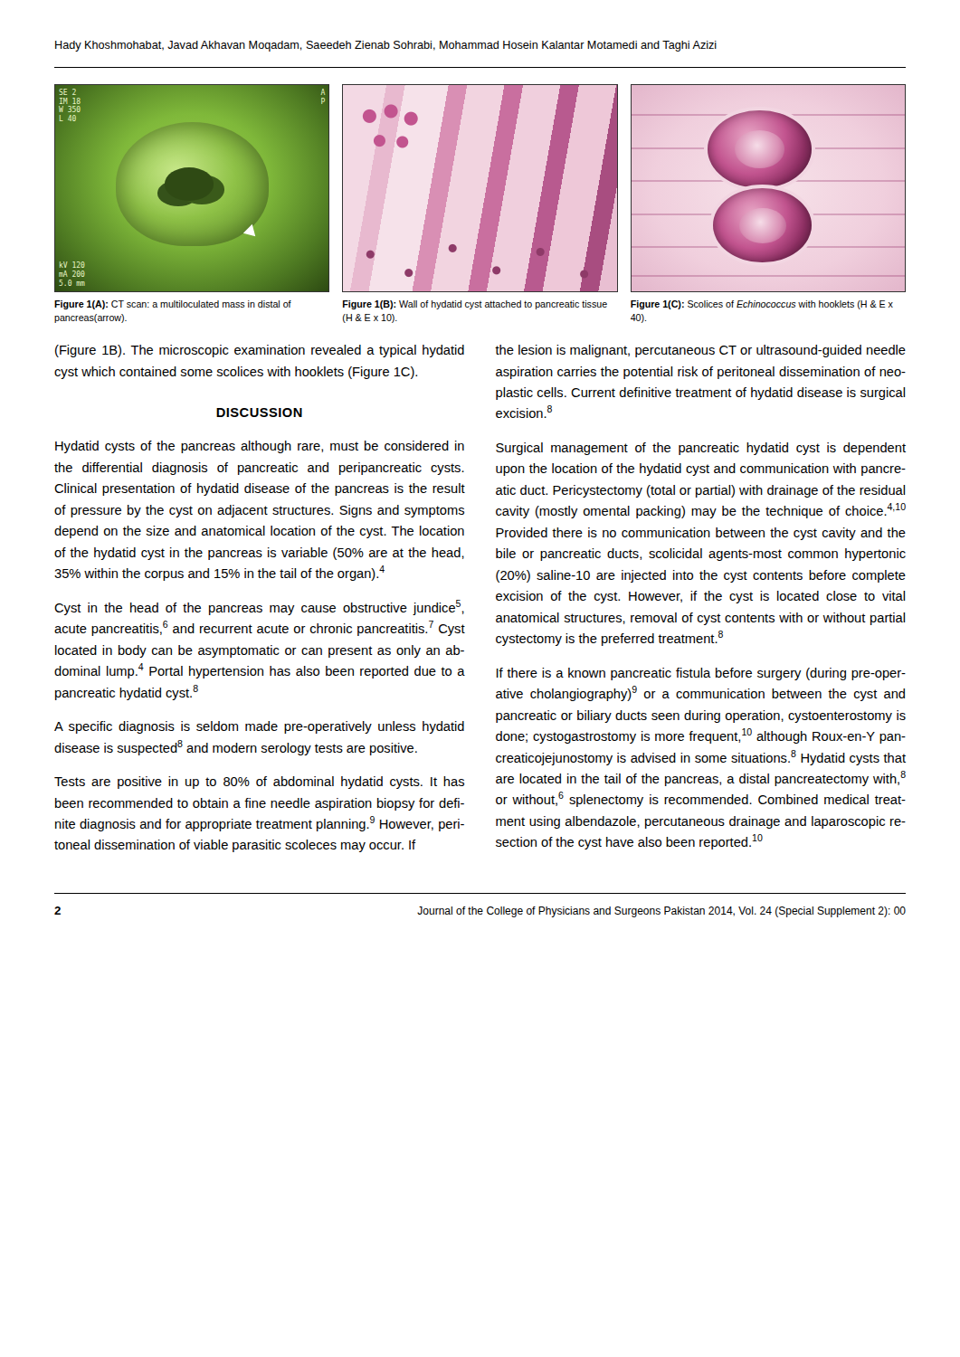Hady Khoshmohabat, Javad Akhavan Moqadam, Saeedeh Zienab Sohrabi, Mohammad Hosein Kalantar Motamedi and Taghi Azizi
SE 2
IM 18
W 350
L 40
A
P
kV 120
mA 200
5.0 mm
Figure 1(A): CT scan: a multiloculated mass in distal of pancreas(arrow).
Figure 1(B): Wall of hydatid cyst attached to pancreatic tissue (H & E x 10).
Figure 1(C): Scolices of Echinococcus with hooklets (H & E x 40).
(Figure 1B). The microscopic examination revealed a typical hydatid cyst which contained some scolices with hooklets (Figure 1C).
DISCUSSION
Hydatid cysts of the pancreas although rare, must be considered in the differential diagnosis of pancreatic and peripancreatic cysts. Clinical presentation of hydatid disease of the pancreas is the result of pressure by the cyst on adjacent structures. Signs and symptoms depend on the size and anatomical location of the cyst. The location of the hydatid cyst in the pancreas is variable (50% are at the head, 35% within the corpus and 15% in the tail of the organ).4
Cyst in the head of the pancreas may cause obstructive jundice5, acute pancreatitis,6 and recurrent acute or chronic pancreatitis.7 Cyst located in body can be asymptomatic or can present as only an abdominal lump.4 Portal hypertension has also been reported due to a pancreatic hydatid cyst.8
A specific diagnosis is seldom made pre-operatively unless hydatid disease is suspected8 and modern serology tests are positive.
Tests are positive in up to 80% of abdominal hydatid cysts. It has been recommended to obtain a fine needle aspiration biopsy for definite diagnosis and for appropriate treatment planning.9 However, peritoneal dissemination of viable parasitic scoleces may occur. If
the lesion is malignant, percutaneous CT or ultrasound-guided needle aspiration carries the potential risk of peritoneal dissemination of neoplastic cells. Current definitive treatment of hydatid disease is surgical excision.8
Surgical management of the pancreatic hydatid cyst is dependent upon the location of the hydatid cyst and communication with pancreatic duct. Pericystectomy (total or partial) with drainage of the residual cavity (mostly omental packing) may be the technique of choice.4,10 Provided there is no communication between the cyst cavity and the bile or pancreatic ducts, scolicidal agents-most common hypertonic (20%) saline-10 are injected into the cyst contents before complete excision of the cyst. However, if the cyst is located close to vital anatomical structures, removal of cyst contents with or without partial cystectomy is the preferred treatment.8
If there is a known pancreatic fistula before surgery (during pre-operative cholangiography)9 or a communication between the cyst and pancreatic or biliary ducts seen during operation, cystoenterostomy is done; cystogastrostomy is more frequent,10 although Roux-en-Y pancreaticojejunostomy is advised in some situations.8 Hydatid cysts that are located in the tail of the pancreas, a distal pancreatectomy with,8 or without,6 splenectomy is recommended. Combined medical treatment using albendazole, percutaneous drainage and laparoscopic resection of the cyst have also been reported.10
2
Journal of the College of Physicians and Surgeons Pakistan 2014, Vol. 24 (Special Supplement 2): 00